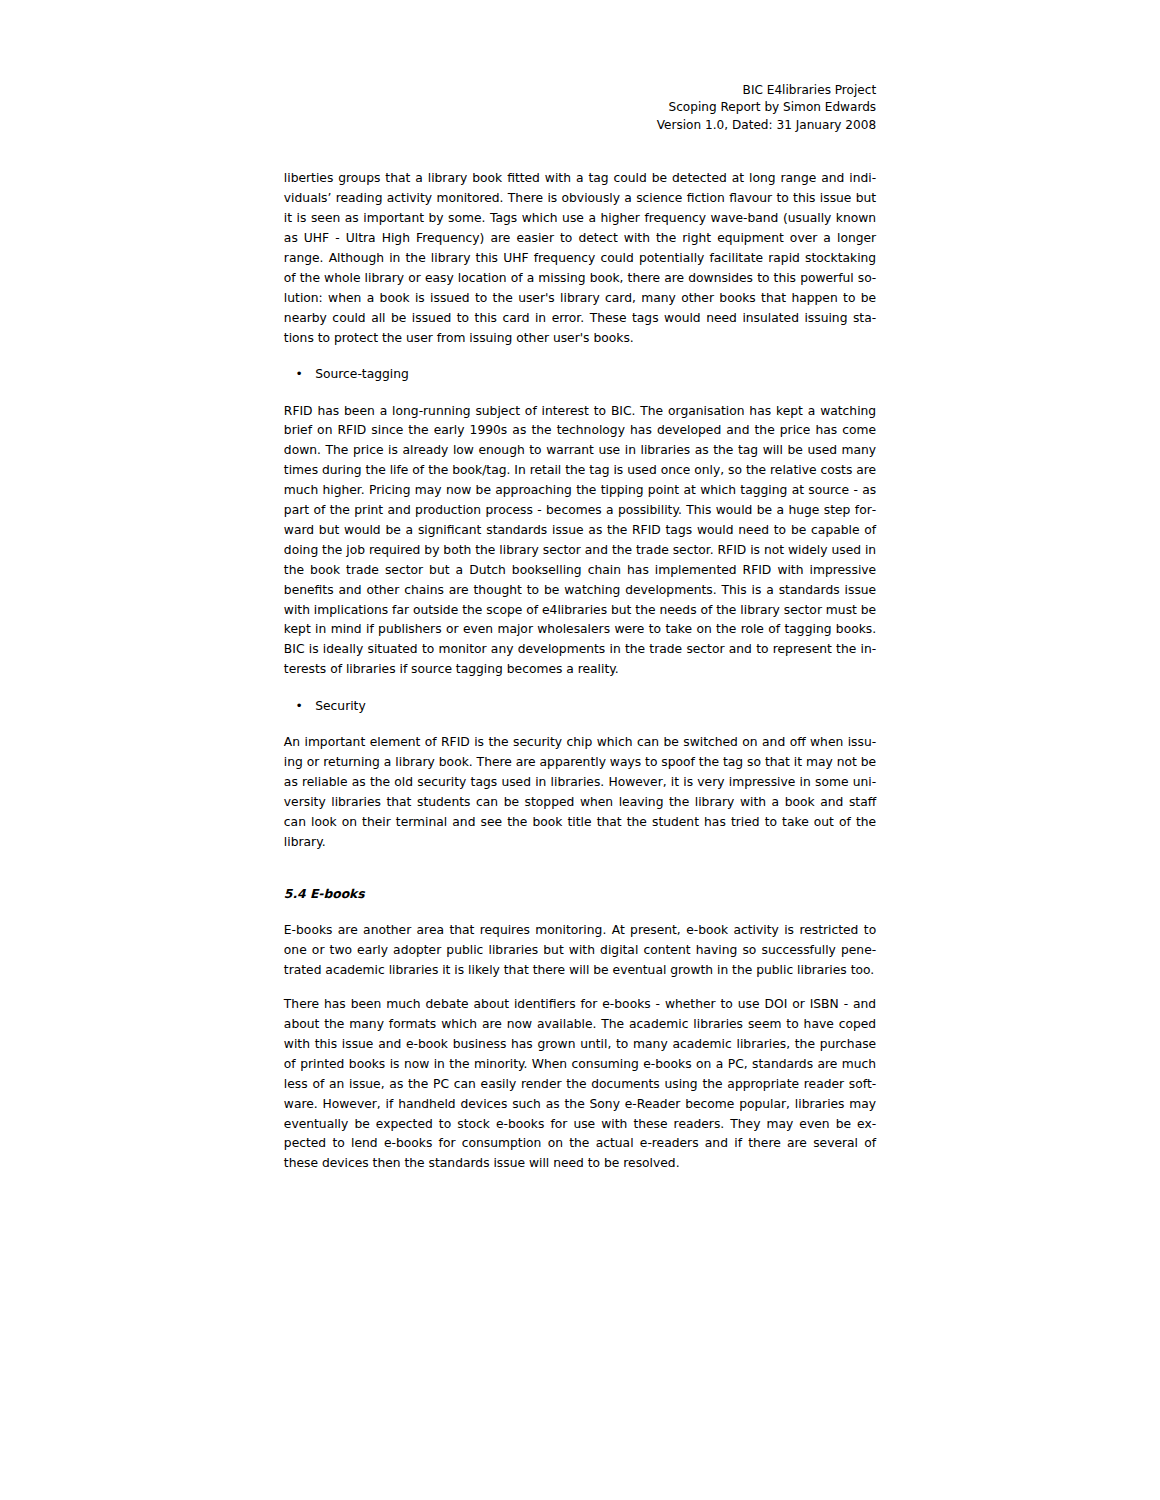BIC E4libraries Project
Scoping Report by Simon Edwards
Version 1.0, Dated: 31 January 2008
liberties groups that a library book fitted with a tag could be detected at long range and individuals’ reading activity monitored. There is obviously a science fiction flavour to this issue but it is seen as important by some. Tags which use a higher frequency wave-band (usually known as UHF - Ultra High Frequency) are easier to detect with the right equipment over a longer range. Although in the library this UHF frequency could potentially facilitate rapid stocktaking of the whole library or easy location of a missing book, there are downsides to this powerful solution: when a book is issued to the user's library card, many other books that happen to be nearby could all be issued to this card in error. These tags would need insulated issuing stations to protect the user from issuing other user's books.
Source-tagging
RFID has been a long-running subject of interest to BIC. The organisation has kept a watching brief on RFID since the early 1990s as the technology has developed and the price has come down. The price is already low enough to warrant use in libraries as the tag will be used many times during the life of the book/tag. In retail the tag is used once only, so the relative costs are much higher. Pricing may now be approaching the tipping point at which tagging at source - as part of the print and production process - becomes a possibility. This would be a huge step forward but would be a significant standards issue as the RFID tags would need to be capable of doing the job required by both the library sector and the trade sector. RFID is not widely used in the book trade sector but a Dutch bookselling chain has implemented RFID with impressive benefits and other chains are thought to be watching developments. This is a standards issue with implications far outside the scope of e4libraries but the needs of the library sector must be kept in mind if publishers or even major wholesalers were to take on the role of tagging books. BIC is ideally situated to monitor any developments in the trade sector and to represent the interests of libraries if source tagging becomes a reality.
Security
An important element of RFID is the security chip which can be switched on and off when issuing or returning a library book. There are apparently ways to spoof the tag so that it may not be as reliable as the old security tags used in libraries. However, it is very impressive in some university libraries that students can be stopped when leaving the library with a book and staff can look on their terminal and see the book title that the student has tried to take out of the library.
5.4 E-books
E-books are another area that requires monitoring. At present, e-book activity is restricted to one or two early adopter public libraries but with digital content having so successfully penetrated academic libraries it is likely that there will be eventual growth in the public libraries too.
There has been much debate about identifiers for e-books - whether to use DOI or ISBN - and about the many formats which are now available. The academic libraries seem to have coped with this issue and e-book business has grown until, to many academic libraries, the purchase of printed books is now in the minority. When consuming e-books on a PC, standards are much less of an issue, as the PC can easily render the documents using the appropriate reader software. However, if handheld devices such as the Sony e-Reader become popular, libraries may eventually be expected to stock e-books for use with these readers. They may even be expected to lend e-books for consumption on the actual e-readers and if there are several of these devices then the standards issue will need to be resolved.